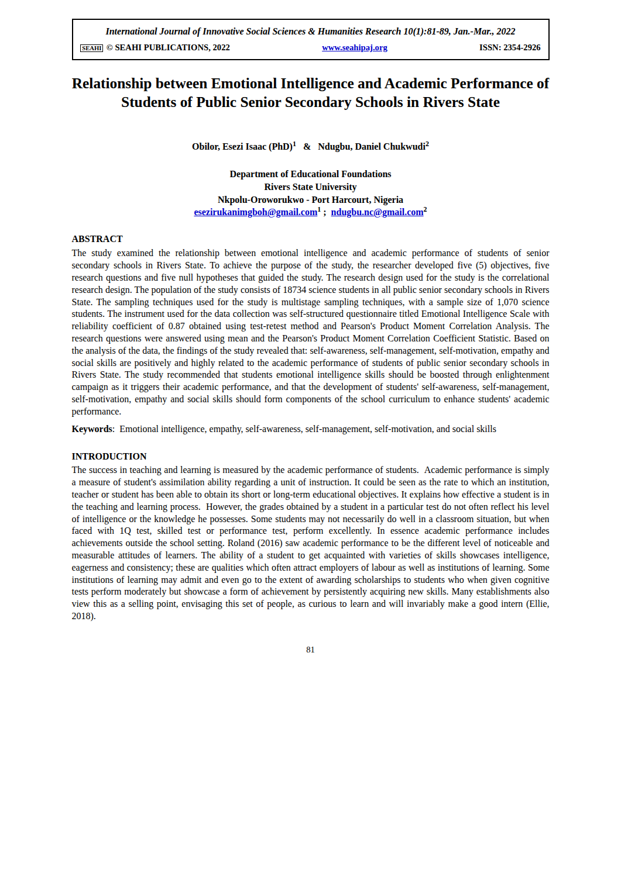International Journal of Innovative Social Sciences & Humanities Research 10(1):81-89, Jan.-Mar., 2022
SEAHI© SEAHI PUBLICATIONS, 2022 www.seahipaj.org ISSN: 2354-2926
Relationship between Emotional Intelligence and Academic Performance of Students of Public Senior Secondary Schools in Rivers State
Obilor, Esezi Isaac (PhD)1 & Ndugbu, Daniel Chukwudi2
Department of Educational Foundations
Rivers State University
Nkpolu-Oroworukwo - Port Harcourt, Nigeria
esezirukanimgboh@gmail.com1 ; ndugbu.nc@gmail.com2
ABSTRACT
The study examined the relationship between emotional intelligence and academic performance of students of senior secondary schools in Rivers State. To achieve the purpose of the study, the researcher developed five (5) objectives, five research questions and five null hypotheses that guided the study. The research design used for the study is the correlational research design. The population of the study consists of 18734 science students in all public senior secondary schools in Rivers State. The sampling techniques used for the study is multistage sampling techniques, with a sample size of 1,070 science students. The instrument used for the data collection was self-structured questionnaire titled Emotional Intelligence Scale with reliability coefficient of 0.87 obtained using test-retest method and Pearson's Product Moment Correlation Analysis. The research questions were answered using mean and the Pearson's Product Moment Correlation Coefficient Statistic. Based on the analysis of the data, the findings of the study revealed that: self-awareness, self-management, self-motivation, empathy and social skills are positively and highly related to the academic performance of students of public senior secondary schools in Rivers State. The study recommended that students emotional intelligence skills should be boosted through enlightenment campaign as it triggers their academic performance, and that the development of students' self-awareness, self-management, self-motivation, empathy and social skills should form components of the school curriculum to enhance students' academic performance.
Keywords: Emotional intelligence, empathy, self-awareness, self-management, self-motivation, and social skills
INTRODUCTION
The success in teaching and learning is measured by the academic performance of students. Academic performance is simply a measure of student's assimilation ability regarding a unit of instruction. It could be seen as the rate to which an institution, teacher or student has been able to obtain its short or long-term educational objectives. It explains how effective a student is in the teaching and learning process. However, the grades obtained by a student in a particular test do not often reflect his level of intelligence or the knowledge he possesses. Some students may not necessarily do well in a classroom situation, but when faced with 1Q test, skilled test or performance test, perform excellently. In essence academic performance includes achievements outside the school setting. Roland (2016) saw academic performance to be the different level of noticeable and measurable attitudes of learners. The ability of a student to get acquainted with varieties of skills showcases intelligence, eagerness and consistency; these are qualities which often attract employers of labour as well as institutions of learning. Some institutions of learning may admit and even go to the extent of awarding scholarships to students who when given cognitive tests perform moderately but showcase a form of achievement by persistently acquiring new skills. Many establishments also view this as a selling point, envisaging this set of people, as curious to learn and will invariably make a good intern (Ellie, 2018).
81